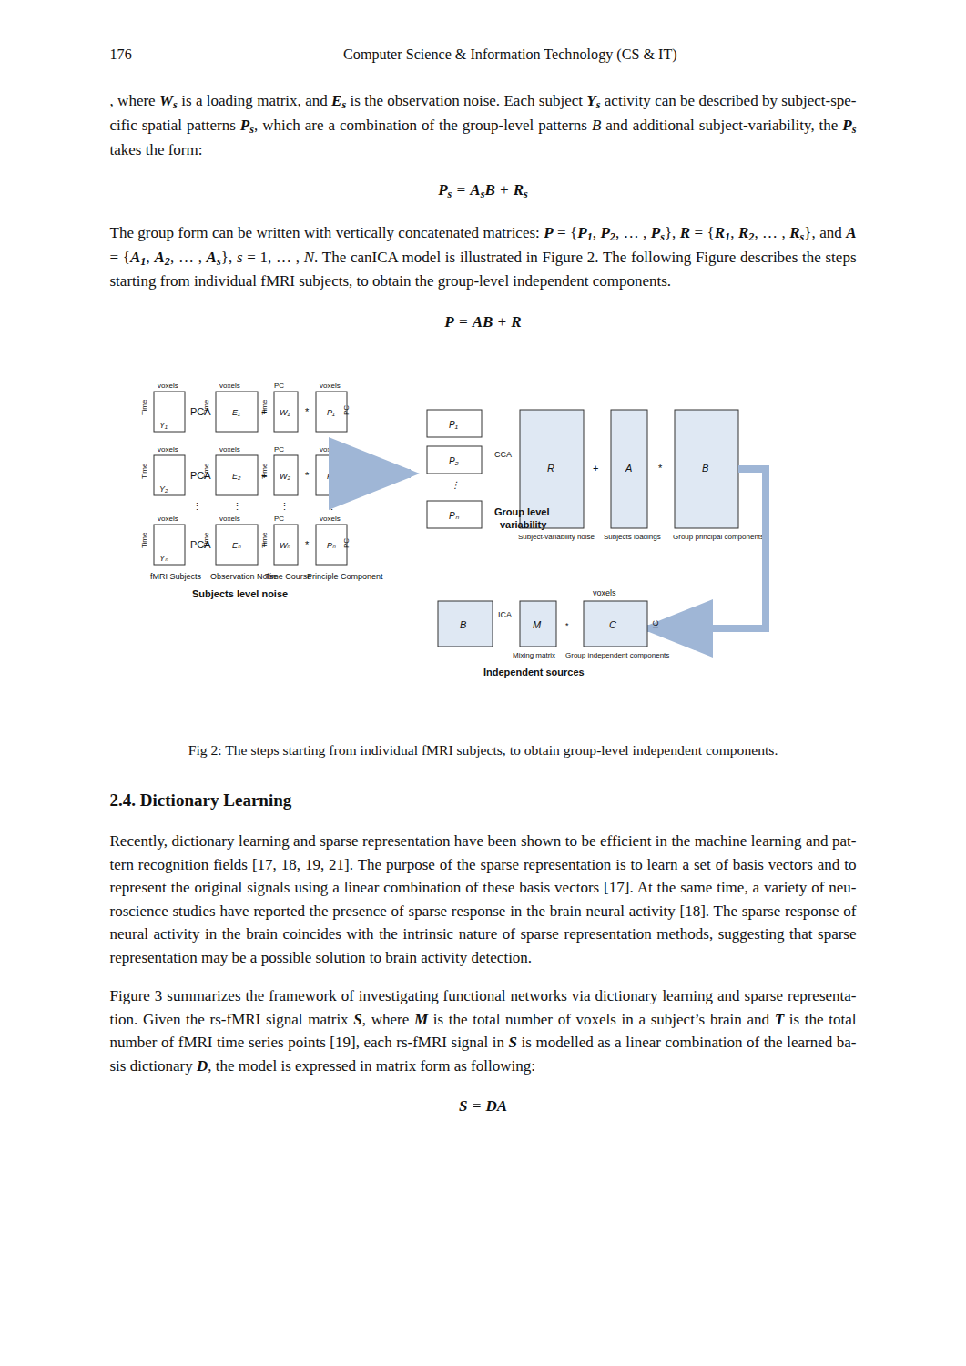176 Computer Science & Information Technology (CS & IT)
, where Ws is a loading matrix, and Es is the observation noise. Each subject Ys activity can be described by subject-specific spatial patterns Ps, which are a combination of the group-level patterns B and additional subject-variability, the Ps takes the form:
Ps = AsB + Rs
The group form can be written with vertically concatenated matrices: P = {P1, P2, … , Ps}, R = {R1, R2, … , Rs}, and A = {A1, A2, … , As}, s = 1, … , N. The canICA model is illustrated in Figure 2. The following Figure describes the steps starting from individual fMRI subjects, to obtain the group-level independent components.
P = AB + R
voxelsvoxelsPCvoxels voxelsvoxelsPCvoxels voxelsvoxelsPCvoxels Time Time Time Time Time Time Time Time Time PC PC PC Y₁ Y₂ Yₙ E₁ E₂ Eₙ W₁ W₂ Wₙ P₁ P₂ Pₙ PCAPCAPCA +++ *** ⋮⋮⋮⋮ fMRI Subjects Observation Noise Time Course Principle Component Subjects level noise P₁ P₂ Pₙ ⋮ CCA R A B + * Subject-variability noise Subjects loadings Group principal components Group level variability B M C ICA * voxels IC Mixing matrix Group independent components Independent sources
Fig 2: The steps starting from individual fMRI subjects, to obtain group-level independent components.
2.4. Dictionary Learning
Recently, dictionary learning and sparse representation have been shown to be efficient in the machine learning and pattern recognition fields [17, 18, 19, 21]. The purpose of the sparse representation is to learn a set of basis vectors and to represent the original signals using a linear combination of these basis vectors [17]. At the same time, a variety of neuroscience studies have reported the presence of sparse response in the brain neural activity [18]. The sparse response of neural activity in the brain coincides with the intrinsic nature of sparse representation methods, suggesting that sparse representation may be a possible solution to brain activity detection.
Figure 3 summarizes the framework of investigating functional networks via dictionary learning and sparse representation. Given the rs-fMRI signal matrix S, where M is the total number of voxels in a subject’s brain and T is the total number of fMRI time series points [19], each rs-fMRI signal in S is modelled as a linear combination of the learned basis dictionary D, the model is expressed in matrix form as following:
S = DA